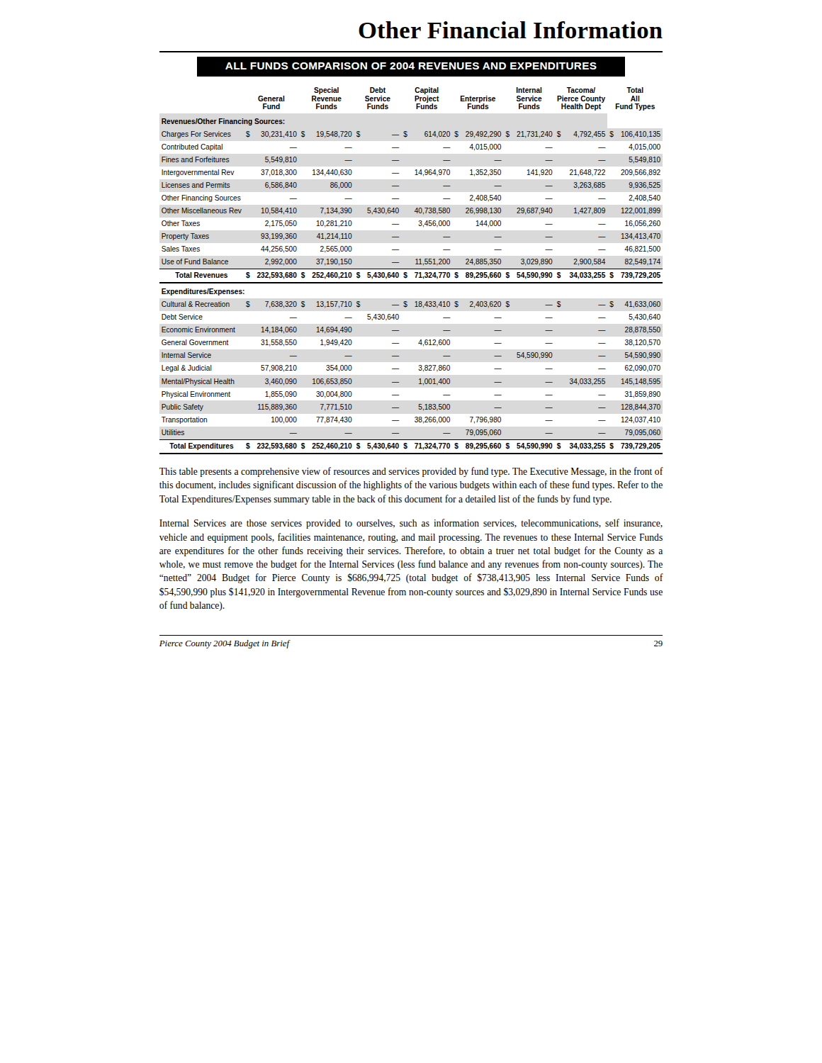Other Financial Information
ALL FUNDS COMPARISON OF 2004 REVENUES AND EXPENDITURES
| | General Fund | Special Revenue Funds | Debt Service Funds | Capital Project Funds | Enterprise Funds | Internal Service Funds | Tacoma/ Pierce County Health Dept | Total All Fund Types |
| --- | --- | --- | --- | --- | --- | --- | --- | --- |
| Revenues/Other Financing Sources: |
| Charges For Services | $ | 30,231,410 | $ | 19,548,720 | $ | — | $ | 614,020 | $ | 29,492,290 | $ | 21,731,240 | $ | 4,792,455 | $ | 106,410,135 |
| Contributed Capital | | — | | — | | — | | — | | 4,015,000 | | — | | — | | 4,015,000 |
| Fines and Forfeitures | | 5,549,810 | | — | | — | | — | | — | | — | | — | | 5,549,810 |
| Intergovernmental Rev | | 37,018,300 | | 134,440,630 | | — | | 14,964,970 | | 1,352,350 | | 141,920 | | 21,648,722 | | 209,566,892 |
| Licenses and Permits | | 6,586,840 | | 86,000 | | — | | — | | — | | — | | 3,263,685 | | 9,936,525 |
| Other Financing Sources | | — | | — | | — | | — | | 2,408,540 | | — | | — | | 2,408,540 |
| Other Miscellaneous Rev | | 10,584,410 | | 7,134,390 | | 5,430,640 | | 40,738,580 | | 26,998,130 | | 29,687,940 | | 1,427,809 | | 122,001,899 |
| Other Taxes | | 2,175,050 | | 10,281,210 | | — | | 3,456,000 | | 144,000 | | — | | — | | 16,056,260 |
| Property Taxes | | 93,199,360 | | 41,214,110 | | — | | — | | — | | — | | — | | 134,413,470 |
| Sales Taxes | | 44,256,500 | | 2,565,000 | | — | | — | | — | | — | | — | | 46,821,500 |
| Use of Fund Balance | | 2,992,000 | | 37,190,150 | | — | | 11,551,200 | | 24,885,350 | | 3,029,890 | | 2,900,584 | | 82,549,174 |
| Total Revenues | $ | 232,593,680 | $ | 252,460,210 | $ | 5,430,640 | $ | 71,324,770 | $ | 89,295,660 | $ | 54,590,990 | $ | 34,033,255 | $ | 739,729,205 |
| Expenditures/Expenses: |
| Cultural & Recreation | $ | 7,638,320 | $ | 13,157,710 | $ | — | $ | 18,433,410 | $ | 2,403,620 | $ | — | $ | — | $ | 41,633,060 |
| Debt Service | | — | | — | | 5,430,640 | | — | | — | | — | | — | | 5,430,640 |
| Economic Environment | | 14,184,060 | | 14,694,490 | | — | | — | | — | | — | | — | | 28,878,550 |
| General Government | | 31,558,550 | | 1,949,420 | | — | | 4,612,600 | | — | | — | | — | | 38,120,570 |
| Internal Service | | — | | — | | — | | — | | — | | 54,590,990 | | — | | 54,590,990 |
| Legal & Judicial | | 57,908,210 | | 354,000 | | — | | 3,827,860 | | — | | — | | — | | 62,090,070 |
| Mental/Physical Health | | 3,460,090 | | 106,653,850 | | — | | 1,001,400 | | — | | — | | 34,033,255 | | 145,148,595 |
| Physical Environment | | 1,855,090 | | 30,004,800 | | — | | — | | — | | — | | — | | 31,859,890 |
| Public Safety | | 115,889,360 | | 7,771,510 | | — | | 5,183,500 | | — | | — | | — | | 128,844,370 |
| Transportation | | 100,000 | | 77,874,430 | | — | | 38,266,000 | | 7,796,980 | | — | | — | | 124,037,410 |
| Utilities | | — | | — | | — | | — | | 79,095,060 | | — | | — | | 79,095,060 |
| Total Expenditures | $ | 232,593,680 | $ | 252,460,210 | $ | 5,430,640 | $ | 71,324,770 | $ | 89,295,660 | $ | 54,590,990 | $ | 34,033,255 | $ | 739,729,205 |
This table presents a comprehensive view of resources and services provided by fund type. The Executive Message, in the front of this document, includes significant discussion of the highlights of the various budgets within each of these fund types. Refer to the Total Expenditures/Expenses summary table in the back of this document for a detailed list of the funds by fund type.
Internal Services are those services provided to ourselves, such as information services, telecommunications, self insurance, vehicle and equipment pools, facilities maintenance, routing, and mail processing. The revenues to these Internal Service Funds are expenditures for the other funds receiving their services. Therefore, to obtain a truer net total budget for the County as a whole, we must remove the budget for the Internal Services (less fund balance and any revenues from non-county sources). The “netted” 2004 Budget for Pierce County is $686,994,725 (total budget of $738,413,905 less Internal Service Funds of $54,590,990 plus $141,920 in Intergovernmental Revenue from non-county sources and $3,029,890 in Internal Service Funds use of fund balance).
Pierce County 2004 Budget in Brief 29